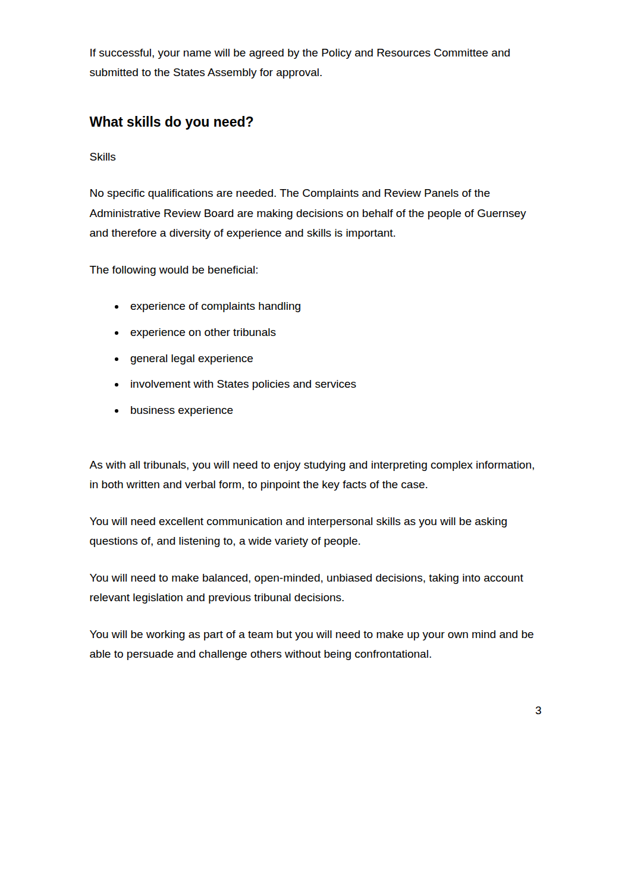If successful, your name will be agreed by the Policy and Resources Committee and submitted to the States Assembly for approval.
What skills do you need?
Skills
No specific qualifications are needed. The Complaints and Review Panels of the Administrative Review Board are making decisions on behalf of the people of Guernsey and therefore a diversity of experience and skills is important.
The following would be beneficial:
experience of complaints handling
experience on other tribunals
general legal experience
involvement with States policies and services
business experience
As with all tribunals, you will need to enjoy studying and interpreting complex information, in both written and verbal form, to pinpoint the key facts of the case.
You will need excellent communication and interpersonal skills as you will be asking questions of, and listening to, a wide variety of people.
You will need to make balanced, open-minded, unbiased decisions, taking into account relevant legislation and previous tribunal decisions.
You will be working as part of a team but you will need to make up your own mind and be able to persuade and challenge others without being confrontational.
3